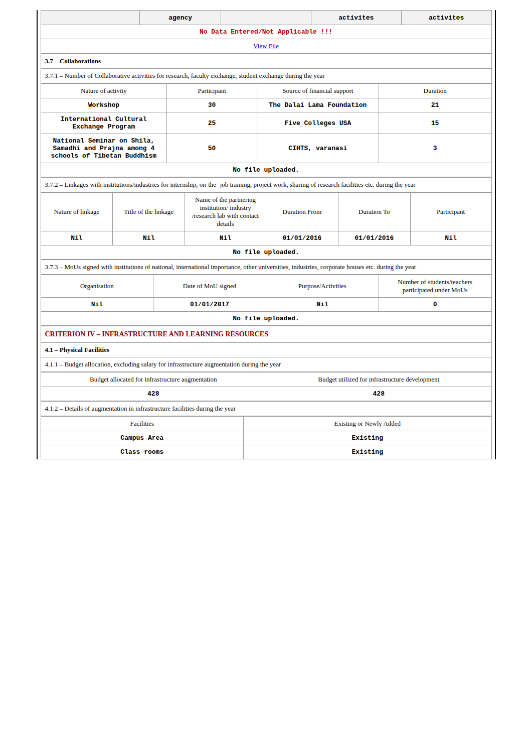| | agency | | activites | activites |
| No Data Entered/Not Applicable !!! |
| View File |
| 3.7 – Collaborations |
| 3.7.1 – Number of Collaborative activities for research, faculty exchange, student exchange during the year |
| Nature of activity | Participant | Source of financial support | Duration |
| Workshop | 30 | The Dalai Lama Foundation | 21 |
| International Cultural Exchange Program | 25 | Five Colleges USA | 15 |
| National Seminar on Shila, Samadhi and Prajna among 4 schools of Tibetan Buddhism | 50 | CIHTS, varanasi | 3 |
| No file uploaded. |
| 3.7.2 – Linkages with institutions/industries for internship, on-the- job training, project work, sharing of research facilities etc. during the year |
| Nature of linkage | Title of the linkage | Name of the partnering institution/ industry /research lab with contact details | Duration From | Duration To | Participant |
| Nil | Nil | Nil | 01/01/2016 | 01/01/2016 | Nil |
| No file uploaded. |
| 3.7.3 – MoUs signed with institutions of national, international importance, other universities, industries, corporate houses etc. during the year |
| Organisation | Date of MoU signed | Purpose/Activities | Number of students/teachers participated under MoUs |
| Nil | 01/01/2017 | Nil | 0 |
| No file uploaded. |
| CRITERION IV – INFRASTRUCTURE AND LEARNING RESOURCES |
| 4.1 – Physical Facilities |
| 4.1.1 – Budget allocation, excluding salary for infrastructure augmentation during the year |
| Budget allocated for infrastructure augmentation | Budget utilized for infrastructure development |
| 428 | 428 |
| 4.1.2 – Details of augmentation in infrastructure facilities during the year |
| Facilities | Existing or Newly Added |
| Campus Area | Existing |
| Class rooms | Existing |